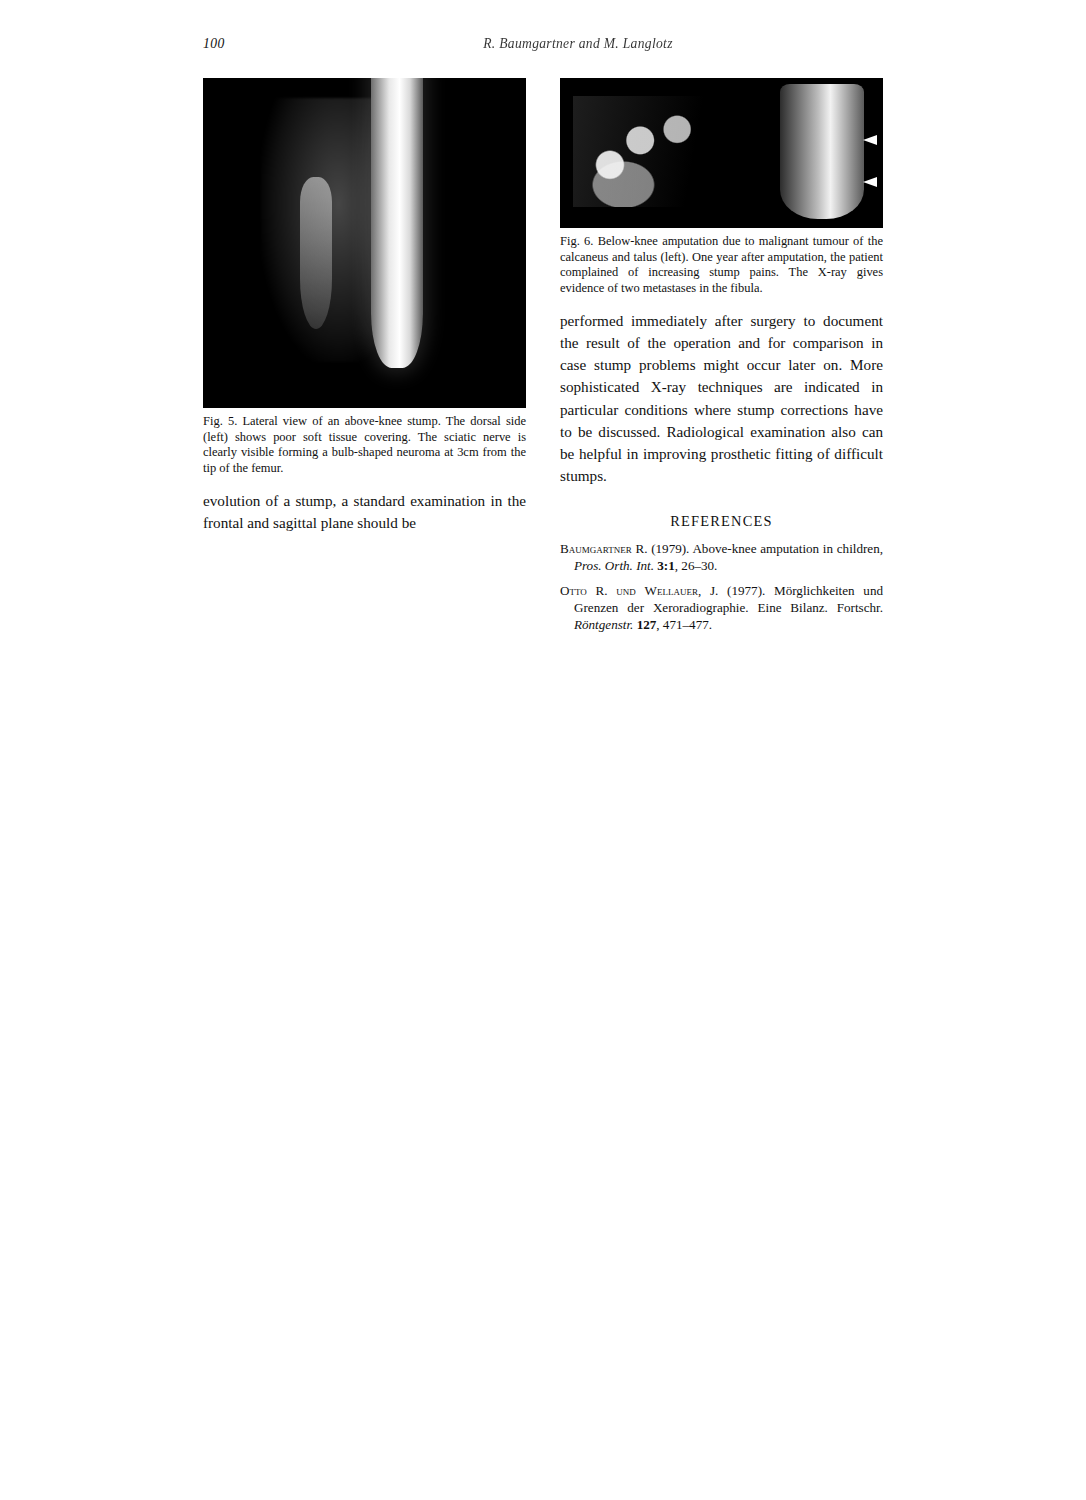100
R. Baumgartner and M. Langlotz
Fig. 5. Lateral view of an above-knee stump. The dorsal side (left) shows poor soft tissue covering. The sciatic nerve is clearly visible forming a bulb-shaped neuroma at 3cm from the tip of the femur.
evolution of a stump, a standard examination in the frontal and sagittal plane should be
Fig. 6. Below-knee amputation due to malignant tumour of the calcaneus and talus (left). One year after amputation, the patient complained of increasing stump pains. The X-ray gives evidence of two metastases in the fibula.
performed immediately after surgery to document the result of the operation and for comparison in case stump problems might occur later on. More sophisticated X-ray techniques are indicated in particular conditions where stump corrections have to be discussed. Radiological examination also can be helpful in improving prosthetic fitting of difficult stumps.
REFERENCES
Baumgartner R. (1979). Above-knee amputation in children, Pros. Orth. Int. 3:1, 26–30.
Otto R. und Wellauer, J. (1977). Mörglichkeiten und Grenzen der Xeroradiographie. Eine Bilanz. Fortschr. Röntgenstr. 127, 471–477.